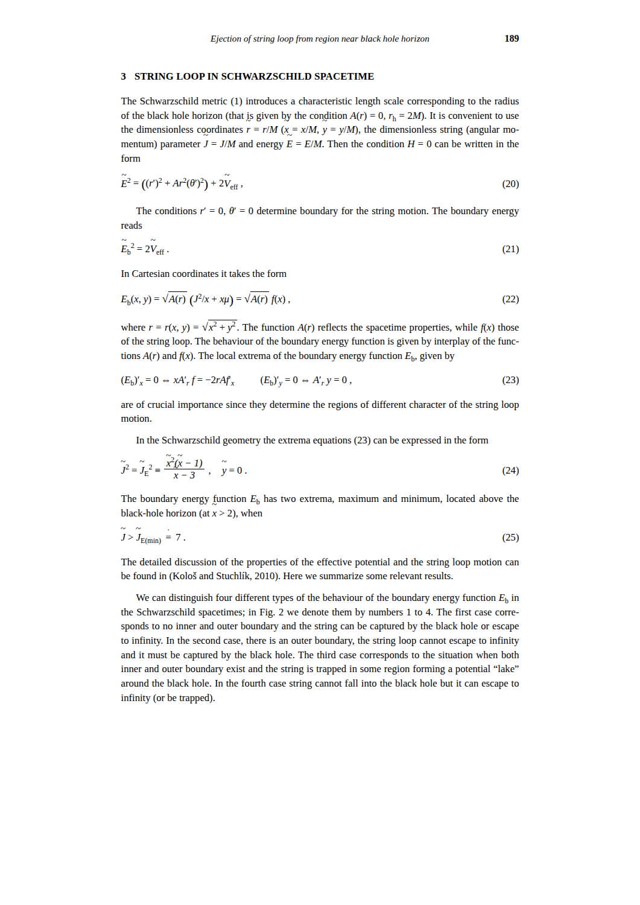Ejection of string loop from region near black hole horizon 189
3 STRING LOOP IN SCHWARZSCHILD SPACETIME
The Schwarzschild metric (1) introduces a characteristic length scale corresponding to the radius of the black hole horizon (that is given by the condition A(r) = 0, rh = 2M). It is convenient to use the dimensionless coordinates ~r = r/M (~x = x/M, ~y = y/M), the dimensionless string (angular momentum) parameter ~J = J/M and energy ~E = E/M. Then the condition H = 0 can be written in the form
~E2 = ((r′)2 + Ar2(θ′)2) + 2~Veff ,
(20)
The conditions r′ = 0, θ′ = 0 determine boundary for the string motion. The boundary energy reads
~Eb2 = 2~Veff .
(21)
In Cartesian coordinates it takes the form
Eb(x, y) = A(r) (J2/x + xμ) = A(r) f(x) ,
(22)
where r = r(x, y) = x2 + y2. The function A(r) reflects the spacetime properties, while f(x) those of the string loop. The behaviour of the boundary energy function is given by interplay of the functions A(r) and f(x). The local extrema of the boundary energy function Eb, given by
(Eb)′x = 0 ⇔ xA′r f = −2rAf′x (Eb)′y = 0 ⇔ A′r y = 0 ,
(23)
are of crucial importance since they determine the regions of different character of the string loop motion.
In the Schwarzschild geometry the extrema equations (23) can be expressed in the form
~J2 = ~JE2 ≡ ~x2(~x − 1)~x − 3 , ~y = 0 .
(24)
The boundary energy function Eb has two extrema, maximum and minimum, located above the black-hole horizon (at ~x > 2), when
~J > ~JE(min) .= 7 .
(25)
The detailed discussion of the properties of the effective potential and the string loop motion can be found in (Kološ and Stuchlík, 2010). Here we summarize some relevant results.
We can distinguish four different types of the behaviour of the boundary energy function Eb in the Schwarzschild spacetimes; in Fig. 2 we denote them by numbers 1 to 4. The first case corresponds to no inner and outer boundary and the string can be captured by the black hole or escape to infinity. In the second case, there is an outer boundary, the string loop cannot escape to infinity and it must be captured by the black hole. The third case corresponds to the situation when both inner and outer boundary exist and the string is trapped in some region forming a potential “lake” around the black hole. In the fourth case string cannot fall into the black hole but it can escape to infinity (or be trapped).